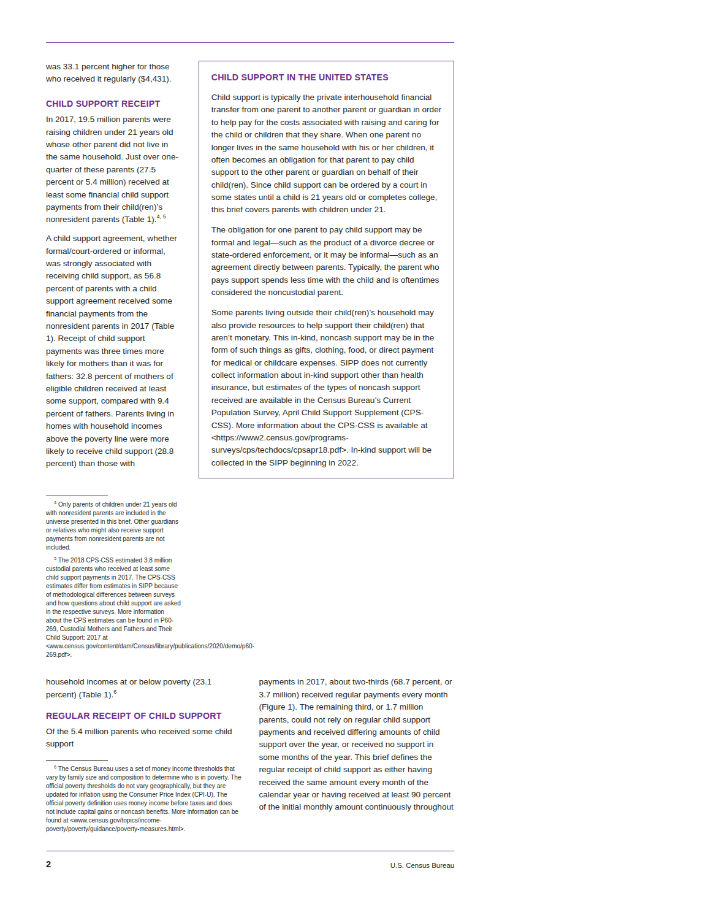was 33.1 percent higher for those who received it regularly ($4,431).
Child Support Receipt
In 2017, 19.5 million parents were raising children under 21 years old whose other parent did not live in the same household. Just over one-quarter of these parents (27.5 percent or 5.4 million) received at least some financial child support payments from their child(ren)’s nonresident parents (Table 1).4, 5
A child support agreement, whether formal/court-ordered or informal, was strongly associated with receiving child support, as 56.8 percent of parents with a child support agreement received some financial payments from the nonresident parents in 2017 (Table 1). Receipt of child support payments was three times more likely for mothers than it was for fathers: 32.8 percent of mothers of eligible children received at least some support, compared with 9.4 percent of fathers. Parents living in homes with household incomes above the poverty line were more likely to receive child support (28.8 percent) than those with
Child Support in the United States
Child support is typically the private interhousehold financial transfer from one parent to another parent or guardian in order to help pay for the costs associated with raising and caring for the child or children that they share. When one parent no longer lives in the same household with his or her children, it often becomes an obligation for that parent to pay child support to the other parent or guardian on behalf of their child(ren). Since child support can be ordered by a court in some states until a child is 21 years old or completes college, this brief covers parents with children under 21.
The obligation for one parent to pay child support may be formal and legal—such as the product of a divorce decree or state-ordered enforcement, or it may be informal—such as an agreement directly between parents. Typically, the parent who pays support spends less time with the child and is oftentimes considered the noncustodial parent.
Some parents living outside their child(ren)’s household may also provide resources to help support their child(ren) that aren’t monetary. This in-kind, noncash support may be in the form of such things as gifts, clothing, food, or direct payment for medical or childcare expenses. SIPP does not currently collect information about in-kind support other than health insurance, but estimates of the types of noncash support received are available in the Census Bureau’s Current Population Survey, April Child Support Supplement (CPS-CSS). More information about the CPS-CSS is available at <https://www2.census.gov/programs-surveys/cps/techdocs/cpsapr18.pdf>. In-kind support will be collected in the SIPP beginning in 2022.
4 Only parents of children under 21 years old with nonresident parents are included in the universe presented in this brief. Other guardians or relatives who might also receive support payments from nonresident parents are not included.
5 The 2018 CPS-CSS estimated 3.8 million custodial parents who received at least some child support payments in 2017. The CPS-CSS estimates differ from estimates in SIPP because of methodological differences between surveys and how questions about child support are asked in the respective surveys. More information about the CPS estimates can be found in P60-269, Custodial Mothers and Fathers and Their Child Support: 2017 at <www.census.gov/content/dam/Census/library/publications/2020/demo/p60-269.pdf>.
household incomes at or below poverty (23.1 percent) (Table 1).6
Regular Receipt of Child Support
Of the 5.4 million parents who received some child support
6 The Census Bureau uses a set of money income thresholds that vary by family size and composition to determine who is in poverty. The official poverty thresholds do not vary geographically, but they are updated for inflation using the Consumer Price Index (CPI-U). The official poverty definition uses money income before taxes and does not include capital gains or noncash benefits. More information can be found at <www.census.gov/topics/income-poverty/poverty/guidance/poverty-measures.html>.
payments in 2017, about two-thirds (68.7 percent, or 3.7 million) received regular payments every month (Figure 1). The remaining third, or 1.7 million parents, could not rely on regular child support payments and received differing amounts of child support over the year, or received no support in some months of the year. This brief defines the regular receipt of child support as either having received the same amount every month of the calendar year or having received at least 90 percent of the initial monthly amount continuously throughout
2
U.S. Census Bureau